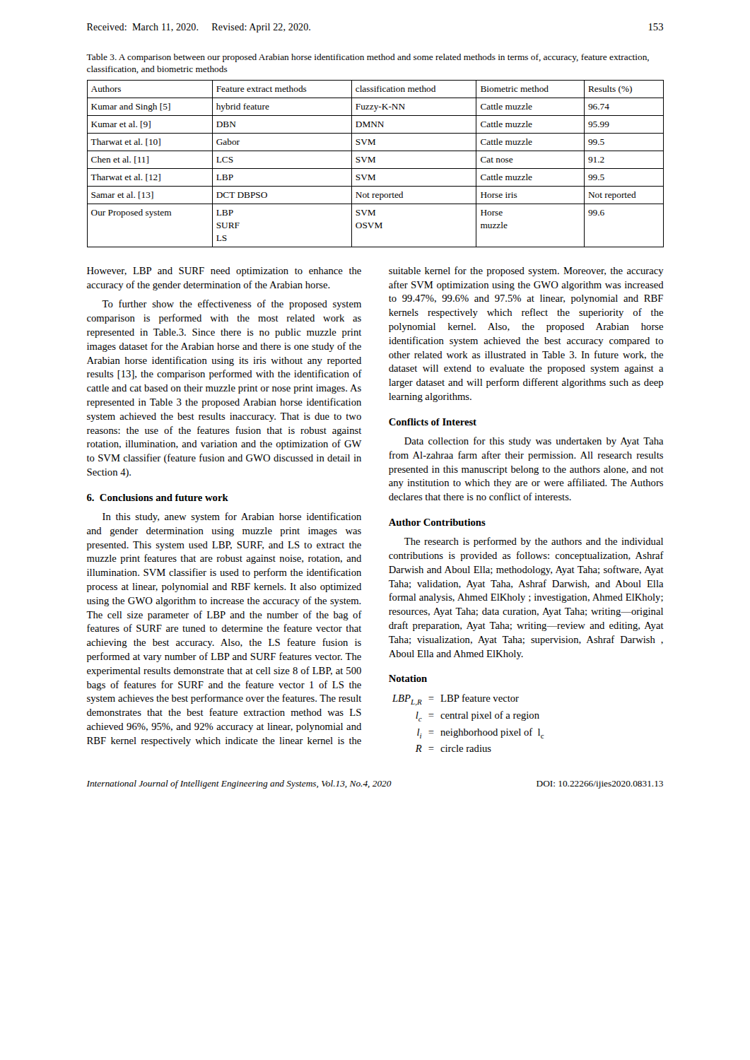Received: March 11, 2020. Revised: April 22, 2020. 153
Table 3. A comparison between our proposed Arabian horse identification method and some related methods in terms of, accuracy, feature extraction, classification, and biometric methods
| Authors | Feature extract methods | classification method | Biometric method | Results (%) |
| --- | --- | --- | --- | --- |
| Kumar and Singh [5] | hybrid feature | Fuzzy-K-NN | Cattle muzzle | 96.74 |
| Kumar et al. [9] | DBN | DMNN | Cattle muzzle | 95.99 |
| Tharwat et al. [10] | Gabor | SVM | Cattle muzzle | 99.5 |
| Chen et al. [11] | LCS | SVM | Cat nose | 91.2 |
| Tharwat et al. [12] | LBP | SVM | Cattle muzzle | 99.5 |
| Samar et al. [13] | DCT DBPSO | Not reported | Horse iris | Not reported |
| Our Proposed system | LBP SURF LS | SVM OSVM | Horse muzzle | 99.6 |
However, LBP and SURF need optimization to enhance the accuracy of the gender determination of the Arabian horse.
To further show the effectiveness of the proposed system comparison is performed with the most related work as represented in Table.3. Since there is no public muzzle print images dataset for the Arabian horse and there is one study of the Arabian horse identification using its iris without any reported results [13], the comparison performed with the identification of cattle and cat based on their muzzle print or nose print images. As represented in Table 3 the proposed Arabian horse identification system achieved the best results inaccuracy. That is due to two reasons: the use of the features fusion that is robust against rotation, illumination, and variation and the optimization of GW to SVM classifier (feature fusion and GWO discussed in detail in Section 4).
6. Conclusions and future work
In this study, anew system for Arabian horse identification and gender determination using muzzle print images was presented. This system used LBP, SURF, and LS to extract the muzzle print features that are robust against noise, rotation, and illumination. SVM classifier is used to perform the identification process at linear, polynomial and RBF kernels. It also optimized using the GWO algorithm to increase the accuracy of the system. The cell size parameter of LBP and the number of the bag of features of SURF are tuned to determine the feature vector that achieving the best accuracy. Also, the LS feature fusion is performed at vary number of LBP and SURF features vector. The experimental results demonstrate that at cell size 8 of LBP, at 500 bags of features for SURF and the feature vector 1 of LS the system achieves the best performance over the features. The result demonstrates that the best feature extraction method was LS achieved 96%, 95%, and 92% accuracy at linear, polynomial and RBF kernel respectively which indicate the linear kernel is the suitable kernel for the proposed system. Moreover, the accuracy after SVM optimization using the GWO algorithm was increased to 99.47%, 99.6% and 97.5% at linear, polynomial and RBF kernels respectively which reflect the superiority of the polynomial kernel. Also, the proposed Arabian horse identification system achieved the best accuracy compared to other related work as illustrated in Table 3. In future work, the dataset will extend to evaluate the proposed system against a larger dataset and will perform different algorithms such as deep learning algorithms.
Conflicts of Interest
Data collection for this study was undertaken by Ayat Taha from Al-zahraa farm after their permission. All research results presented in this manuscript belong to the authors alone, and not any institution to which they are or were affiliated. The Authors declares that there is no conflict of interests.
Author Contributions
The research is performed by the authors and the individual contributions is provided as follows: conceptualization, Ashraf Darwish and Aboul Ella; methodology, Ayat Taha; software, Ayat Taha; validation, Ayat Taha, Ashraf Darwish, and Aboul Ella formal analysis, Ahmed ElKholy ; investigation, Ahmed ElKholy; resources, Ayat Taha; data curation, Ayat Taha; writing—original draft preparation, Ayat Taha; writing—review and editing, Ayat Taha; visualization, Ayat Taha; supervision, Ashraf Darwish , Aboul Ella and Ahmed ElKholy.
Notation
LBPL,R
=
LBP feature vector
lc
=
central pixel of a region
li
=
neighborhood pixel of lc
R
=
circle radius
International Journal of Intelligent Engineering and Systems, Vol.13, No.4, 2020 DOI: 10.22266/ijies2020.0831.13